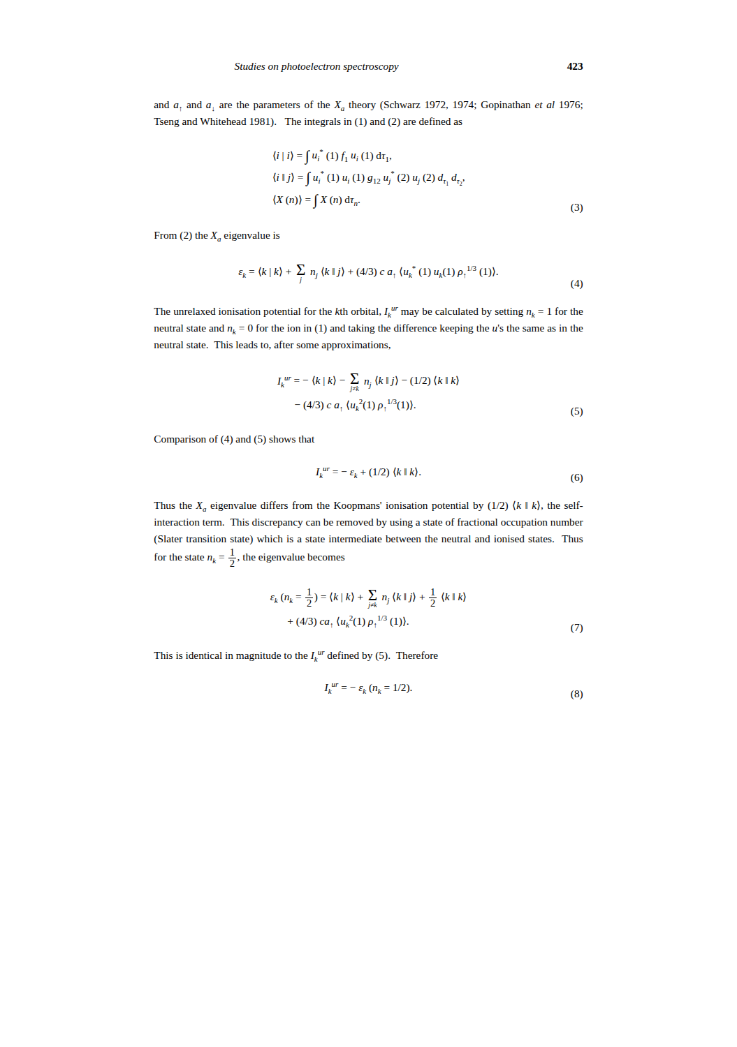Studies on photoelectron spectroscopy 423
and a↑ and a↓ are the parameters of the Xa theory (Schwarz 1972, 1974; Gopinathan et al 1976; Tseng and Whitehead 1981). The integrals in (1) and (2) are defined as
⟨i | i⟩ = ∫ ui* (1) f1 ui (1) dτ1,
⟨i ‖ j⟩ = ∫ ui* (1) ui (1) g12 uj* (2) uj (2) dτ1 dτ2,
⟨X (n)⟩ = ∫ X (n) dτn.
(3)
From (2) the Xa eigenvalue is
εk = ⟨k | k⟩ + Σj nj ⟨k ‖ j⟩ + (4/3) c a↑ ⟨uk* (1) uk(1) ρ↑1/3 (1)⟩.
(4)
The unrelaxed ionisation potential for the kth orbital, Ikur may be calculated by setting nk = 1 for the neutral state and nk = 0 for the ion in (1) and taking the difference keeping the u's the same as in the neutral state. This leads to, after some approximations,
Ikur = − ⟨k | k⟩ − Σj≠k nj ⟨k ‖ j⟩ − (1/2) ⟨k ‖ k⟩
− (4/3) c a↑ ⟨uk2(1) ρ↑1/3(1)⟩.
(5)
Comparison of (4) and (5) shows that
Ikur = − εk + (1/2) ⟨k ‖ k⟩.
(6)
Thus the Xa eigenvalue differs from the Koopmans' ionisation potential by (1/2) ⟨k ‖ k⟩, the self-interaction term. This discrepancy can be removed by using a state of fractional occupation number (Slater transition state) which is a state intermediate between the neutral and ionised states. Thus for the state nk = 12, the eigenvalue becomes
εk (nk = 12) = ⟨k | k⟩ + Σj≠k nj ⟨k ‖ j⟩ + 12 ⟨k ‖ k⟩
+ (4/3) ca↑ ⟨uk2(1) ρ↑1/3 (1)⟩.
(7)
This is identical in magnitude to the Ikur defined by (5). Therefore
Ikur = − εk (nk = 1/2).
(8)